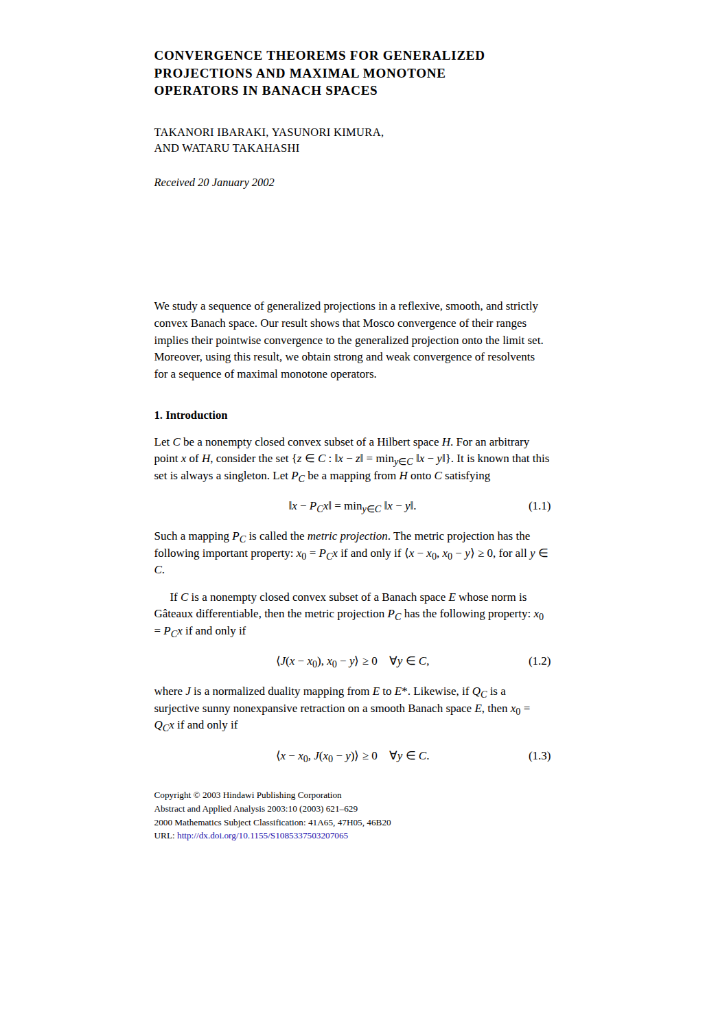Convergence Theorems for Generalized
Projections and Maximal Monotone
Operators in Banach Spaces
Takanori Ibaraki, Yasunori Kimura,
and Wataru Takahashi
Received 20 January 2002
We study a sequence of generalized projections in a reflexive, smooth, and strictly convex Banach space. Our result shows that Mosco convergence of their ranges implies their pointwise convergence to the generalized projection onto the limit set. Moreover, using this result, we obtain strong and weak convergence of resolvents for a sequence of maximal monotone operators.
1. Introduction
Let C be a nonempty closed convex subset of a Hilbert space H. For an arbitrary point x of H, consider the set {z ∈ C : ‖x − z‖ = miny∈C ‖x − y‖}. It is known that this set is always a singleton. Let PC be a mapping from H onto C satisfying
‖x − PCx‖ = miny∈C ‖x − y‖. (1.1)
Such a mapping PC is called the metric projection. The metric projection has the following important property: x0 = PCx if and only if ⟨x − x0, x0 − y⟩ ≥ 0, for all y ∈ C.
If C is a nonempty closed convex subset of a Banach space E whose norm is Gâteaux differentiable, then the metric projection PC has the following property: x0 = PCx if and only if
⟨J(x − x0), x0 − y⟩ ≥ 0 ∀y ∈ C, (1.2)
where J is a normalized duality mapping from E to E*. Likewise, if QC is a surjective sunny nonexpansive retraction on a smooth Banach space E, then x0 = QCx if and only if
⟨x − x0, J(x0 − y)⟩ ≥ 0 ∀y ∈ C. (1.3)
Copyright © 2003 Hindawi Publishing Corporation
Abstract and Applied Analysis 2003:10 (2003) 621–629
2000 Mathematics Subject Classification: 41A65, 47H05, 46B20
URL: http://dx.doi.org/10.1155/S1085337503207065